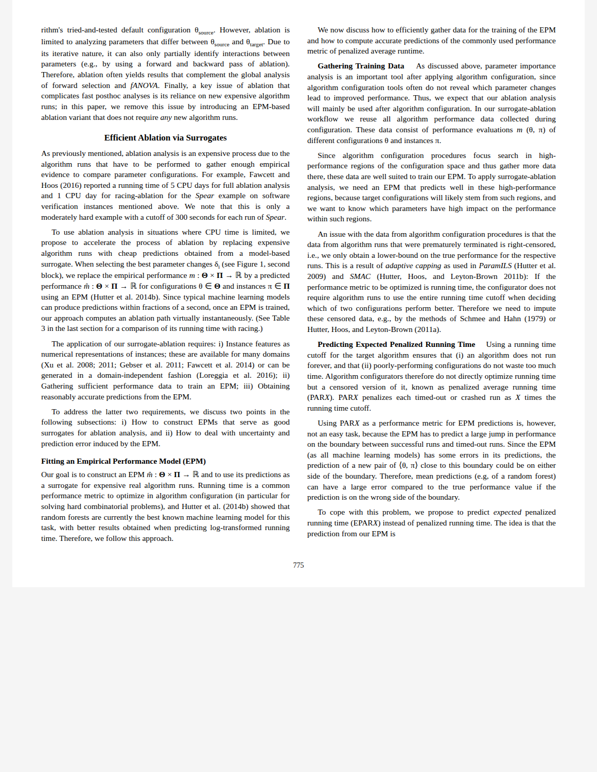rithm's tried-and-tested default configuration θsource. However, ablation is limited to analyzing parameters that differ between θsource and θtarget. Due to its iterative nature, it can also only partially identify interactions between parameters (e.g., by using a forward and backward pass of ablation). Therefore, ablation often yields results that complement the global analysis of forward selection and fANOVA. Finally, a key issue of ablation that complicates fast posthoc analyses is its reliance on new expensive algorithm runs; in this paper, we remove this issue by introducing an EPM-based ablation variant that does not require any new algorithm runs.
Efficient Ablation via Surrogates
As previously mentioned, ablation analysis is an expensive process due to the algorithm runs that have to be performed to gather enough empirical evidence to compare parameter configurations. For example, Fawcett and Hoos (2016) reported a running time of 5 CPU days for full ablation analysis and 1 CPU day for racing-ablation for the Spear example on software verification instances mentioned above. We note that this is only a moderately hard example with a cutoff of 300 seconds for each run of Spear.
To use ablation analysis in situations where CPU time is limited, we propose to accelerate the process of ablation by replacing expensive algorithm runs with cheap predictions obtained from a model-based surrogate. When selecting the best parameter changes δi (see Figure 1, second block), we replace the empirical performance m : Θ × Π → ℝ by a predicted performance m̂ : Θ × Π → ℝ for configurations θ ∈ Θ and instances π ∈ Π using an EPM (Hutter et al. 2014b). Since typical machine learning models can produce predictions within fractions of a second, once an EPM is trained, our approach computes an ablation path virtually instantaneously. (See Table 3 in the last section for a comparison of its running time with racing.)
The application of our surrogate-ablation requires: i) Instance features as numerical representations of instances; these are available for many domains (Xu et al. 2008; 2011; Gebser et al. 2011; Fawcett et al. 2014) or can be generated in a domain-independent fashion (Loreggia et al. 2016); ii) Gathering sufficient performance data to train an EPM; iii) Obtaining reasonably accurate predictions from the EPM.
To address the latter two requirements, we discuss two points in the following subsections: i) How to construct EPMs that serve as good surrogates for ablation analysis, and ii) How to deal with uncertainty and prediction error induced by the EPM.
Fitting an Empirical Performance Model (EPM)
Our goal is to construct an EPM m̂ : Θ × Π → ℝ and to use its predictions as a surrogate for expensive real algorithm runs. Running time is a common performance metric to optimize in algorithm configuration (in particular for solving hard combinatorial problems), and Hutter et al. (2014b) showed that random forests are currently the best known machine learning model for this task, with better results obtained when predicting log-transformed running time. Therefore, we follow this approach.
We now discuss how to efficiently gather data for the training of the EPM and how to compute accurate predictions of the commonly used performance metric of penalized average runtime.
Gathering Training Data As discussed above, parameter importance analysis is an important tool after applying algorithm configuration, since algorithm configuration tools often do not reveal which parameter changes lead to improved performance. Thus, we expect that our ablation analysis will mainly be used after algorithm configuration. In our surrogate-ablation workflow we reuse all algorithm performance data collected during configuration. These data consist of performance evaluations m (θ, π) of different configurations θ and instances π.
Since algorithm configuration procedures focus search in high-performance regions of the configuration space and thus gather more data there, these data are well suited to train our EPM. To apply surrogate-ablation analysis, we need an EPM that predicts well in these high-performance regions, because target configurations will likely stem from such regions, and we want to know which parameters have high impact on the performance within such regions.
An issue with the data from algorithm configuration procedures is that the data from algorithm runs that were prematurely terminated is right-censored, i.e., we only obtain a lower-bound on the true performance for the respective runs. This is a result of adaptive capping as used in ParamILS (Hutter et al. 2009) and SMAC (Hutter, Hoos, and Leyton-Brown 2011b): If the performance metric to be optimized is running time, the configurator does not require algorithm runs to use the entire running time cutoff when deciding which of two configurations perform better. Therefore we need to impute these censored data, e.g., by the methods of Schmee and Hahn (1979) or Hutter, Hoos, and Leyton-Brown (2011a).
Predicting Expected Penalized Running Time Using a running time cutoff for the target algorithm ensures that (i) an algorithm does not run forever, and that (ii) poorly-performing configurations do not waste too much time. Algorithm configurators therefore do not directly optimize running time but a censored version of it, known as penalized average running time (PARX). PARX penalizes each timed-out or crashed run as X times the running time cutoff.
Using PARX as a performance metric for EPM predictions is, however, not an easy task, because the EPM has to predict a large jump in performance on the boundary between successful runs and timed-out runs. Since the EPM (as all machine learning models) has some errors in its predictions, the prediction of a new pair of ⟨θ, π⟩ close to this boundary could be on either side of the boundary. Therefore, mean predictions (e.g, of a random forest) can have a large error compared to the true performance value if the prediction is on the wrong side of the boundary.
To cope with this problem, we propose to predict expected penalized running time (EPARX) instead of penalized running time. The idea is that the prediction from our EPM is
775